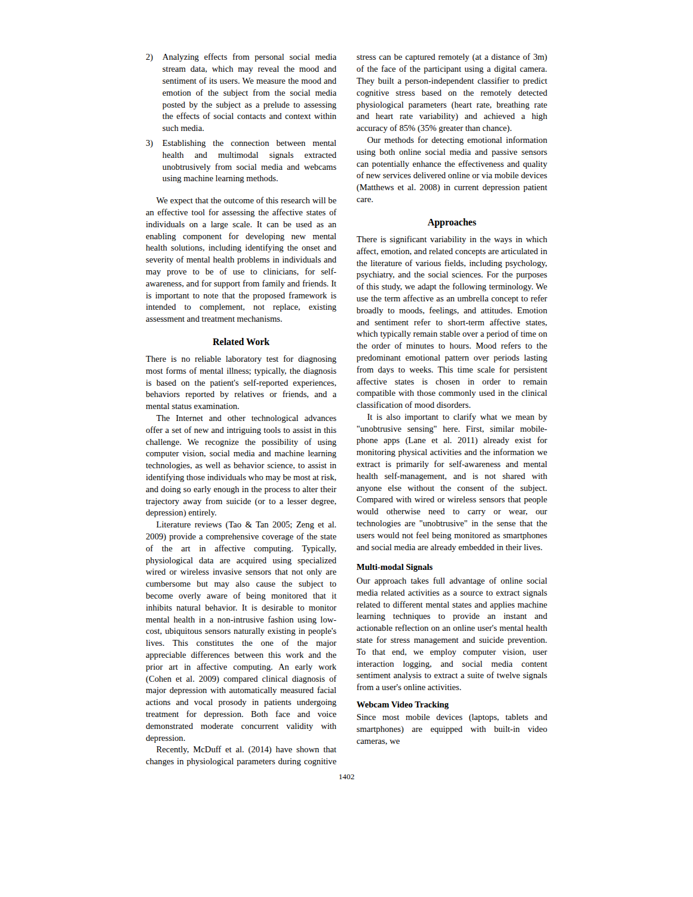2) Analyzing effects from personal social media stream data, which may reveal the mood and sentiment of its users. We measure the mood and emotion of the subject from the social media posted by the subject as a prelude to assessing the effects of social contacts and context within such media.
3) Establishing the connection between mental health and multimodal signals extracted unobtrusively from social media and webcams using machine learning methods.
We expect that the outcome of this research will be an effective tool for assessing the affective states of individuals on a large scale. It can be used as an enabling component for developing new mental health solutions, including identifying the onset and severity of mental health problems in individuals and may prove to be of use to clinicians, for self-awareness, and for support from family and friends. It is important to note that the proposed framework is intended to complement, not replace, existing assessment and treatment mechanisms.
Related Work
There is no reliable laboratory test for diagnosing most forms of mental illness; typically, the diagnosis is based on the patient's self-reported experiences, behaviors reported by relatives or friends, and a mental status examination.
The Internet and other technological advances offer a set of new and intriguing tools to assist in this challenge. We recognize the possibility of using computer vision, social media and machine learning technologies, as well as behavior science, to assist in identifying those individuals who may be most at risk, and doing so early enough in the process to alter their trajectory away from suicide (or to a lesser degree, depression) entirely.
Literature reviews (Tao & Tan 2005; Zeng et al. 2009) provide a comprehensive coverage of the state of the art in affective computing. Typically, physiological data are acquired using specialized wired or wireless invasive sensors that not only are cumbersome but may also cause the subject to become overly aware of being monitored that it inhibits natural behavior. It is desirable to monitor mental health in a non-intrusive fashion using low-cost, ubiquitous sensors naturally existing in people's lives. This constitutes the one of the major appreciable differences between this work and the prior art in affective computing. An early work (Cohen et al. 2009) compared clinical diagnosis of major depression with automatically measured facial actions and vocal prosody in patients undergoing treatment for depression. Both face and voice demonstrated moderate concurrent validity with depression.
Recently, McDuff et al. (2014) have shown that changes in physiological parameters during cognitive stress can be captured remotely (at a distance of 3m) of the face of the participant using a digital camera. They built a person-independent classifier to predict cognitive stress based on the remotely detected physiological parameters (heart rate, breathing rate and heart rate variability) and achieved a high accuracy of 85% (35% greater than chance).
Our methods for detecting emotional information using both online social media and passive sensors can potentially enhance the effectiveness and quality of new services delivered online or via mobile devices (Matthews et al. 2008) in current depression patient care.
Approaches
There is significant variability in the ways in which affect, emotion, and related concepts are articulated in the literature of various fields, including psychology, psychiatry, and the social sciences. For the purposes of this study, we adapt the following terminology. We use the term affective as an umbrella concept to refer broadly to moods, feelings, and attitudes. Emotion and sentiment refer to short-term affective states, which typically remain stable over a period of time on the order of minutes to hours. Mood refers to the predominant emotional pattern over periods lasting from days to weeks. This time scale for persistent affective states is chosen in order to remain compatible with those commonly used in the clinical classification of mood disorders.
It is also important to clarify what we mean by "unobtrusive sensing" here. First, similar mobile-phone apps (Lane et al. 2011) already exist for monitoring physical activities and the information we extract is primarily for self-awareness and mental health self-management, and is not shared with anyone else without the consent of the subject. Compared with wired or wireless sensors that people would otherwise need to carry or wear, our technologies are "unobtrusive" in the sense that the users would not feel being monitored as smartphones and social media are already embedded in their lives.
Multi-modal Signals
Our approach takes full advantage of online social media related activities as a source to extract signals related to different mental states and applies machine learning techniques to provide an instant and actionable reflection on an online user's mental health state for stress management and suicide prevention. To that end, we employ computer vision, user interaction logging, and social media content sentiment analysis to extract a suite of twelve signals from a user's online activities.
Webcam Video Tracking
Since most mobile devices (laptops, tablets and smartphones) are equipped with built-in video cameras, we
1402